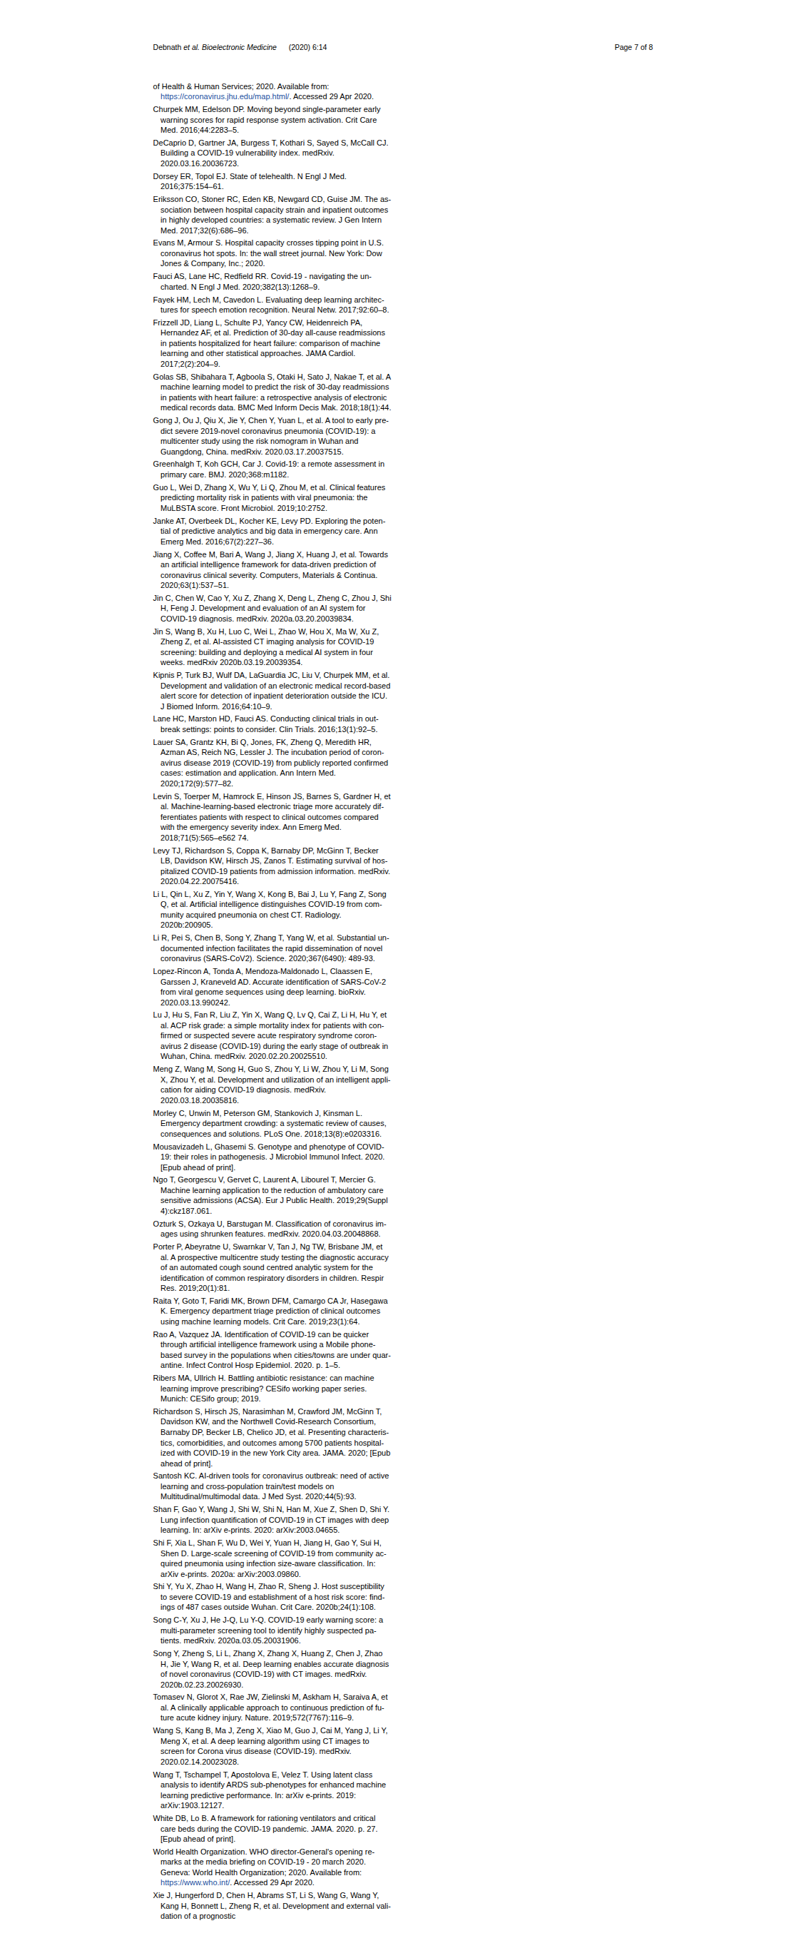Debnath et al. Bioelectronic Medicine(2020) 6:14
Page 7 of 8
of Health & Human Services; 2020. Available from: https://coronavirus.jhu.edu/map.html/. Accessed 29 Apr 2020.
Churpek MM, Edelson DP. Moving beyond single-parameter early warning scores for rapid response system activation. Crit Care Med. 2016;44:2283–5.
DeCaprio D, Gartner JA, Burgess T, Kothari S, Sayed S, McCall CJ. Building a COVID-19 vulnerability index. medRxiv. 2020.03.16.20036723.
Dorsey ER, Topol EJ. State of telehealth. N Engl J Med. 2016;375:154–61.
Eriksson CO, Stoner RC, Eden KB, Newgard CD, Guise JM. The association between hospital capacity strain and inpatient outcomes in highly developed countries: a systematic review. J Gen Intern Med. 2017;32(6):686–96.
Evans M, Armour S. Hospital capacity crosses tipping point in U.S. coronavirus hot spots. In: the wall street journal. New York: Dow Jones & Company, Inc.; 2020.
Fauci AS, Lane HC, Redfield RR. Covid-19 - navigating the uncharted. N Engl J Med. 2020;382(13):1268–9.
Fayek HM, Lech M, Cavedon L. Evaluating deep learning architectures for speech emotion recognition. Neural Netw. 2017;92:60–8.
Frizzell JD, Liang L, Schulte PJ, Yancy CW, Heidenreich PA, Hernandez AF, et al. Prediction of 30-day all-cause readmissions in patients hospitalized for heart failure: comparison of machine learning and other statistical approaches. JAMA Cardiol. 2017;2(2):204–9.
Golas SB, Shibahara T, Agboola S, Otaki H, Sato J, Nakae T, et al. A machine learning model to predict the risk of 30-day readmissions in patients with heart failure: a retrospective analysis of electronic medical records data. BMC Med Inform Decis Mak. 2018;18(1):44.
Gong J, Ou J, Qiu X, Jie Y, Chen Y, Yuan L, et al. A tool to early predict severe 2019-novel coronavirus pneumonia (COVID-19): a multicenter study using the risk nomogram in Wuhan and Guangdong, China. medRxiv. 2020.03.17.20037515.
Greenhalgh T, Koh GCH, Car J. Covid-19: a remote assessment in primary care. BMJ. 2020;368:m1182.
Guo L, Wei D, Zhang X, Wu Y, Li Q, Zhou M, et al. Clinical features predicting mortality risk in patients with viral pneumonia: the MuLBSTA score. Front Microbiol. 2019;10:2752.
Janke AT, Overbeek DL, Kocher KE, Levy PD. Exploring the potential of predictive analytics and big data in emergency care. Ann Emerg Med. 2016;67(2):227–36.
Jiang X, Coffee M, Bari A, Wang J, Jiang X, Huang J, et al. Towards an artificial intelligence framework for data-driven prediction of coronavirus clinical severity. Computers, Materials & Continua. 2020;63(1):537–51.
Jin C, Chen W, Cao Y, Xu Z, Zhang X, Deng L, Zheng C, Zhou J, Shi H, Feng J. Development and evaluation of an AI system for COVID-19 diagnosis. medRxiv. 2020a.03.20.20039834.
Jin S, Wang B, Xu H, Luo C, Wei L, Zhao W, Hou X, Ma W, Xu Z, Zheng Z, et al. AI-assisted CT imaging analysis for COVID-19 screening: building and deploying a medical AI system in four weeks. medRxiv 2020b.03.19.20039354.
Kipnis P, Turk BJ, Wulf DA, LaGuardia JC, Liu V, Churpek MM, et al. Development and validation of an electronic medical record-based alert score for detection of inpatient deterioration outside the ICU. J Biomed Inform. 2016;64:10–9.
Lane HC, Marston HD, Fauci AS. Conducting clinical trials in outbreak settings: points to consider. Clin Trials. 2016;13(1):92–5.
Lauer SA, Grantz KH, Bi Q, Jones, FK, Zheng Q, Meredith HR, Azman AS, Reich NG, Lessler J. The incubation period of coronavirus disease 2019 (COVID-19) from publicly reported confirmed cases: estimation and application. Ann Intern Med. 2020;172(9):577–82.
Levin S, Toerper M, Hamrock E, Hinson JS, Barnes S, Gardner H, et al. Machine-learning-based electronic triage more accurately differentiates patients with respect to clinical outcomes compared with the emergency severity index. Ann Emerg Med. 2018;71(5):565–e562 74.
Levy TJ, Richardson S, Coppa K, Barnaby DP, McGinn T, Becker LB, Davidson KW, Hirsch JS, Zanos T. Estimating survival of hospitalized COVID-19 patients from admission information. medRxiv. 2020.04.22.20075416.
Li L, Qin L, Xu Z, Yin Y, Wang X, Kong B, Bai J, Lu Y, Fang Z, Song Q, et al. Artificial intelligence distinguishes COVID-19 from community acquired pneumonia on chest CT. Radiology. 2020b:200905.
Li R, Pei S, Chen B, Song Y, Zhang T, Yang W, et al. Substantial undocumented infection facilitates the rapid dissemination of novel coronavirus (SARS-CoV2). Science. 2020;367(6490): 489-93.
Lopez-Rincon A, Tonda A, Mendoza-Maldonado L, Claassen E, Garssen J, Kraneveld AD. Accurate identification of SARS-CoV-2 from viral genome sequences using deep learning. bioRxiv. 2020.03.13.990242.
Lu J, Hu S, Fan R, Liu Z, Yin X, Wang Q, Lv Q, Cai Z, Li H, Hu Y, et al. ACP risk grade: a simple mortality index for patients with confirmed or suspected severe acute respiratory syndrome coronavirus 2 disease (COVID-19) during the early stage of outbreak in Wuhan, China. medRxiv. 2020.02.20.20025510.
Meng Z, Wang M, Song H, Guo S, Zhou Y, Li W, Zhou Y, Li M, Song X, Zhou Y, et al. Development and utilization of an intelligent application for aiding COVID-19 diagnosis. medRxiv. 2020.03.18.20035816.
Morley C, Unwin M, Peterson GM, Stankovich J, Kinsman L. Emergency department crowding: a systematic review of causes, consequences and solutions. PLoS One. 2018;13(8):e0203316.
Mousavizadeh L, Ghasemi S. Genotype and phenotype of COVID-19: their roles in pathogenesis. J Microbiol Immunol Infect. 2020. [Epub ahead of print].
Ngo T, Georgescu V, Gervet C, Laurent A, Libourel T, Mercier G. Machine learning application to the reduction of ambulatory care sensitive admissions (ACSA). Eur J Public Health. 2019;29(Suppl 4):ckz187.061.
Ozturk S, Ozkaya U, Barstugan M. Classification of coronavirus images using shrunken features. medRxiv. 2020.04.03.20048868.
Porter P, Abeyratne U, Swarnkar V, Tan J, Ng TW, Brisbane JM, et al. A prospective multicentre study testing the diagnostic accuracy of an automated cough sound centred analytic system for the identification of common respiratory disorders in children. Respir Res. 2019;20(1):81.
Raita Y, Goto T, Faridi MK, Brown DFM, Camargo CA Jr, Hasegawa K. Emergency department triage prediction of clinical outcomes using machine learning models. Crit Care. 2019;23(1):64.
Rao A, Vazquez JA. Identification of COVID-19 can be quicker through artificial intelligence framework using a Mobile phone-based survey in the populations when cities/towns are under quarantine. Infect Control Hosp Epidemiol. 2020. p. 1–5.
Ribers MA, Ullrich H. Battling antibiotic resistance: can machine learning improve prescribing? CESifo working paper series. Munich: CESifo group; 2019.
Richardson S, Hirsch JS, Narasimhan M, Crawford JM, McGinn T, Davidson KW, and the Northwell Covid-Research Consortium, Barnaby DP, Becker LB, Chelico JD, et al. Presenting characteristics, comorbidities, and outcomes among 5700 patients hospitalized with COVID-19 in the new York City area. JAMA. 2020; [Epub ahead of print].
Santosh KC. AI-driven tools for coronavirus outbreak: need of active learning and cross-population train/test models on Multitudinal/multimodal data. J Med Syst. 2020;44(5):93.
Shan F, Gao Y, Wang J, Shi W, Shi N, Han M, Xue Z, Shen D, Shi Y. Lung infection quantification of COVID-19 in CT images with deep learning. In: arXiv e-prints. 2020: arXiv:2003.04655.
Shi F, Xia L, Shan F, Wu D, Wei Y, Yuan H, Jiang H, Gao Y, Sui H, Shen D. Large-scale screening of COVID-19 from community acquired pneumonia using infection size-aware classification. In: arXiv e-prints. 2020a: arXiv:2003.09860.
Shi Y, Yu X, Zhao H, Wang H, Zhao R, Sheng J. Host susceptibility to severe COVID-19 and establishment of a host risk score: findings of 487 cases outside Wuhan. Crit Care. 2020b;24(1):108.
Song C-Y, Xu J, He J-Q, Lu Y-Q. COVID-19 early warning score: a multi-parameter screening tool to identify highly suspected patients. medRxiv. 2020a.03.05.20031906.
Song Y, Zheng S, Li L, Zhang X, Zhang X, Huang Z, Chen J, Zhao H, Jie Y, Wang R, et al. Deep learning enables accurate diagnosis of novel coronavirus (COVID-19) with CT images. medRxiv. 2020b.02.23.20026930.
Tomasev N, Glorot X, Rae JW, Zielinski M, Askham H, Saraiva A, et al. A clinically applicable approach to continuous prediction of future acute kidney injury. Nature. 2019;572(7767):116–9.
Wang S, Kang B, Ma J, Zeng X, Xiao M, Guo J, Cai M, Yang J, Li Y, Meng X, et al. A deep learning algorithm using CT images to screen for Corona virus disease (COVID-19). medRxiv. 2020.02.14.20023028.
Wang T, Tschampel T, Apostolova E, Velez T. Using latent class analysis to identify ARDS sub-phenotypes for enhanced machine learning predictive performance. In: arXiv e-prints. 2019: arXiv:1903.12127.
White DB, Lo B. A framework for rationing ventilators and critical care beds during the COVID-19 pandemic. JAMA. 2020. p. 27. [Epub ahead of print].
World Health Organization. WHO director-General's opening remarks at the media briefing on COVID-19 - 20 march 2020. Geneva: World Health Organization; 2020. Available from: https://www.who.int/. Accessed 29 Apr 2020.
Xie J, Hungerford D, Chen H, Abrams ST, Li S, Wang G, Wang Y, Kang H, Bonnett L, Zheng R, et al. Development and external validation of a prognostic